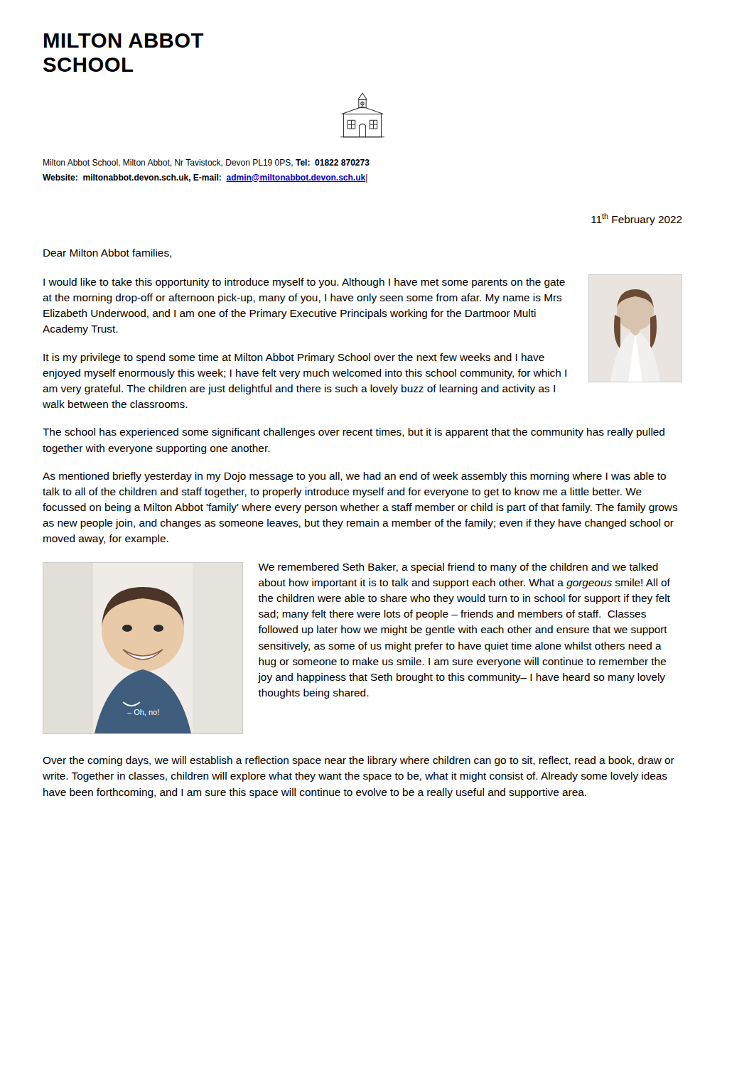MILTON ABBOT
SCHOOL
Milton Abbot School, Milton Abbot, Nr Tavistock, Devon PL19 0PS, Tel: 01822 870273
Website: miltonabbot.devon.sch.uk, E-mail: admin@miltonabbot.devon.sch.uk|
11th February 2022
Dear Milton Abbot families,
I would like to take this opportunity to introduce myself to you. Although I have met some parents on the gate at the morning drop-off or afternoon pick-up, many of you, I have only seen some from afar. My name is Mrs Elizabeth Underwood, and I am one of the Primary Executive Principals working for the Dartmoor Multi Academy Trust.
It is my privilege to spend some time at Milton Abbot Primary School over the next few weeks and I have enjoyed myself enormously this week; I have felt very much welcomed into this school community, for which I am very grateful. The children are just delightful and there is such a lovely buzz of learning and activity as I walk between the classrooms.
The school has experienced some significant challenges over recent times, but it is apparent that the community has really pulled together with everyone supporting one another.
As mentioned briefly yesterday in my Dojo message to you all, we had an end of week assembly this morning where I was able to talk to all of the children and staff together, to properly introduce myself and for everyone to get to know me a little better. We focussed on being a Milton Abbot 'family' where every person whether a staff member or child is part of that family. The family grows as new people join, and changes as someone leaves, but they remain a member of the family; even if they have changed school or moved away, for example.
– Oh, no!
We remembered Seth Baker, a special friend to many of the children and we talked about how important it is to talk and support each other. What a gorgeous smile! All of the children were able to share who they would turn to in school for support if they felt sad; many felt there were lots of people – friends and members of staff. Classes followed up later how we might be gentle with each other and ensure that we support sensitively, as some of us might prefer to have quiet time alone whilst others need a hug or someone to make us smile. I am sure everyone will continue to remember the joy and happiness that Seth brought to this community– I have heard so many lovely thoughts being shared.
Over the coming days, we will establish a reflection space near the library where children can go to sit, reflect, read a book, draw or write. Together in classes, children will explore what they want the space to be, what it might consist of. Already some lovely ideas have been forthcoming, and I am sure this space will continue to evolve to be a really useful and supportive area.